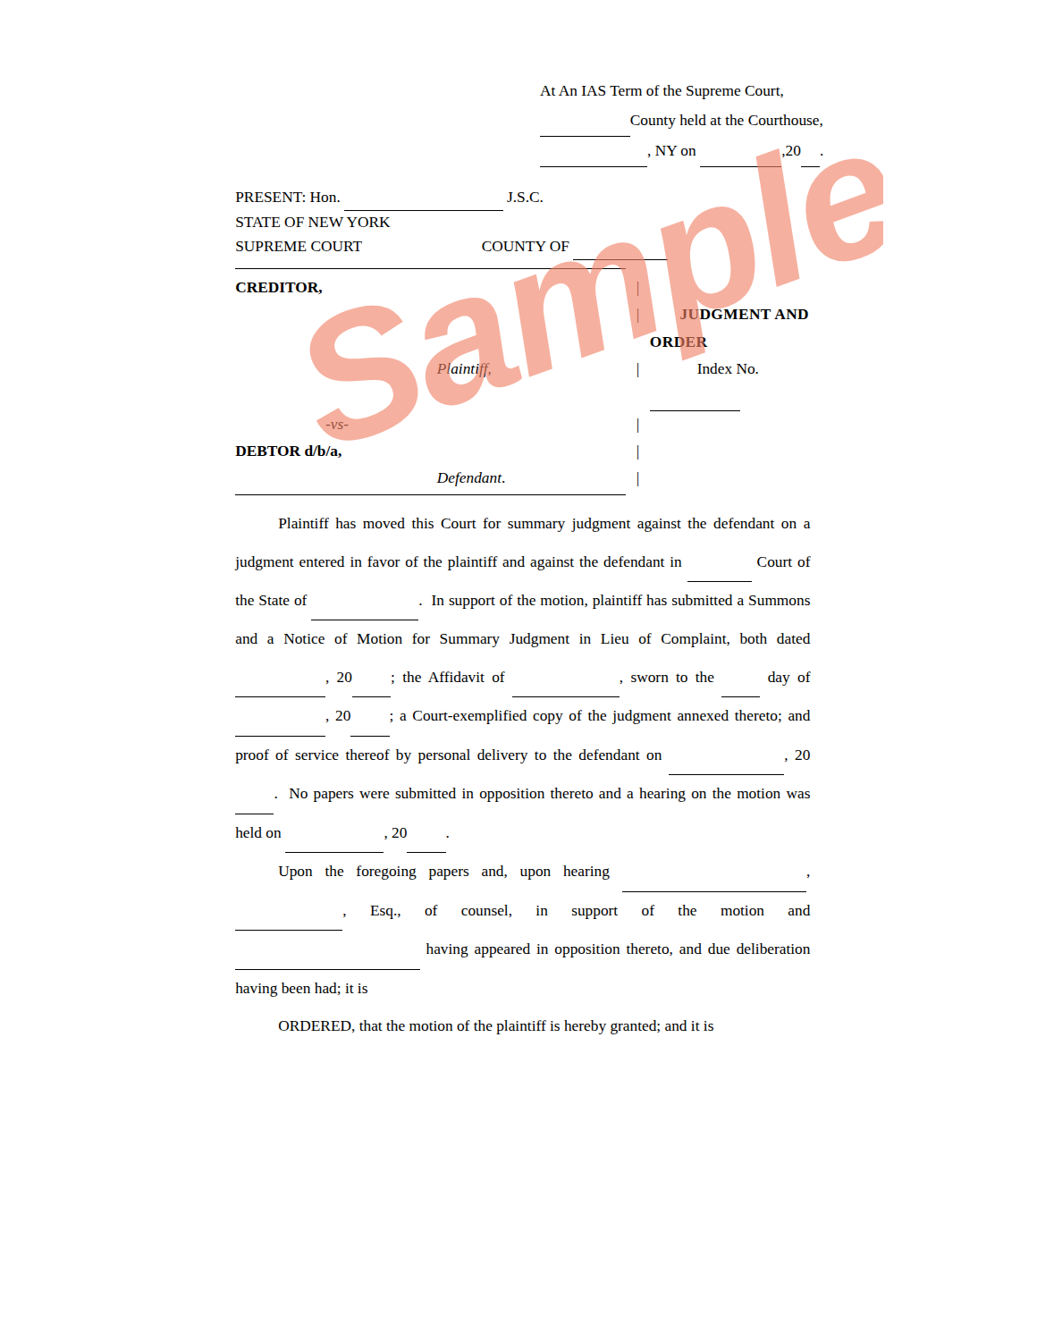Sample
At An IAS Term of the Supreme Court,
County held at the Courthouse,
, NY on ,20 .
PRESENT: Hon. J.S.C.
STATE OF NEW YORK
SUPREME COURT COUNTY OF
| CREDITOR, | / | |
| | / | JUDGMENT AND ORDER |
| Plaintiff , | / | Index No. |
| -vs- | / | |
| DEBTOR d/b/a, | / | |
| Defendant . | / | |
Plaintiff has moved this Court for summary judgment against the defendant on a judgment entered in favor of the plaintiff and against the defendant in Court of the State of . In support of the motion, plaintiff has submitted a Summons and a Notice of Motion for Summary Judgment in Lieu of Complaint, both dated , 20 ; the Affidavit of , sworn to the day of , 20 ; a Court-exemplified copy of the judgment annexed thereto; and proof of service thereof by personal delivery to the defendant on , 20 . No papers were submitted in opposition thereto and a hearing on the motion was held on , 20 .
Upon the foregoing papers and, upon hearing , , Esq., of counsel, in support of the motion and having appeared in opposition thereto, and due deliberation having been had; it is
ORDERED, that the motion of the plaintiff is hereby granted; and it is